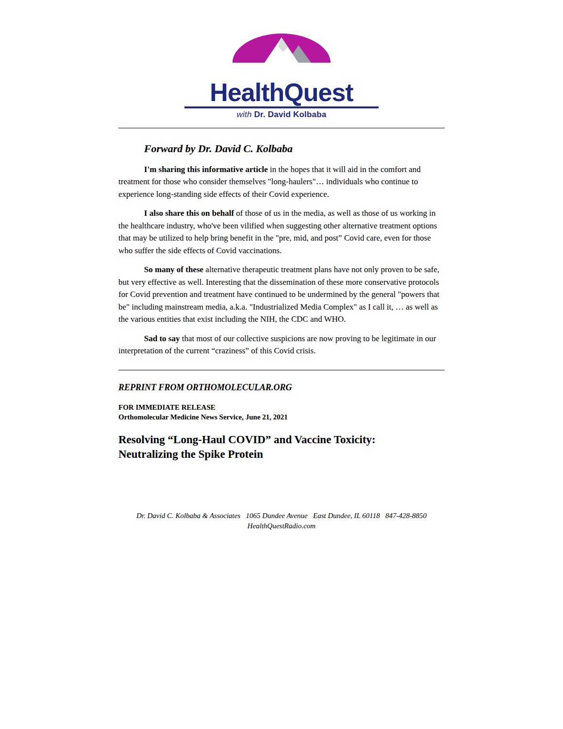HealthQuest
with Dr. David Kolbaba
Forward by Dr. David C. Kolbaba
I'm sharing this informative article in the hopes that it will aid in the comfort and treatment for those who consider themselves "long-haulers"… individuals who continue to experience long-standing side effects of their Covid experience.
I also share this on behalf of those of us in the media, as well as those of us working in the healthcare industry, who've been vilified when suggesting other alternative treatment options that may be utilized to help bring benefit in the "pre, mid, and post” Covid care, even for those who suffer the side effects of Covid vaccinations.
So many of these alternative therapeutic treatment plans have not only proven to be safe, but very effective as well. Interesting that the dissemination of these more conservative protocols for Covid prevention and treatment have continued to be undermined by the general "powers that be" including mainstream media, a.k.a. "Industrialized Media Complex" as I call it, … as well as the various entities that exist including the NIH, the CDC and WHO.
Sad to say that most of our collective suspicions are now proving to be legitimate in our interpretation of the current “craziness” of this Covid crisis.
REPRINT FROM ORTHOMOLECULAR.ORG
FOR IMMEDIATE RELEASE
Orthomolecular Medicine News Service, June 21, 2021
Resolving “Long-Haul COVID” and Vaccine Toxicity:
Neutralizing the Spike Protein
Dr. David C. Kolbaba & Associates 1065 Dundee Avenue East Dundee, IL 60118 847-428-8850
HealthQuestRadio.com